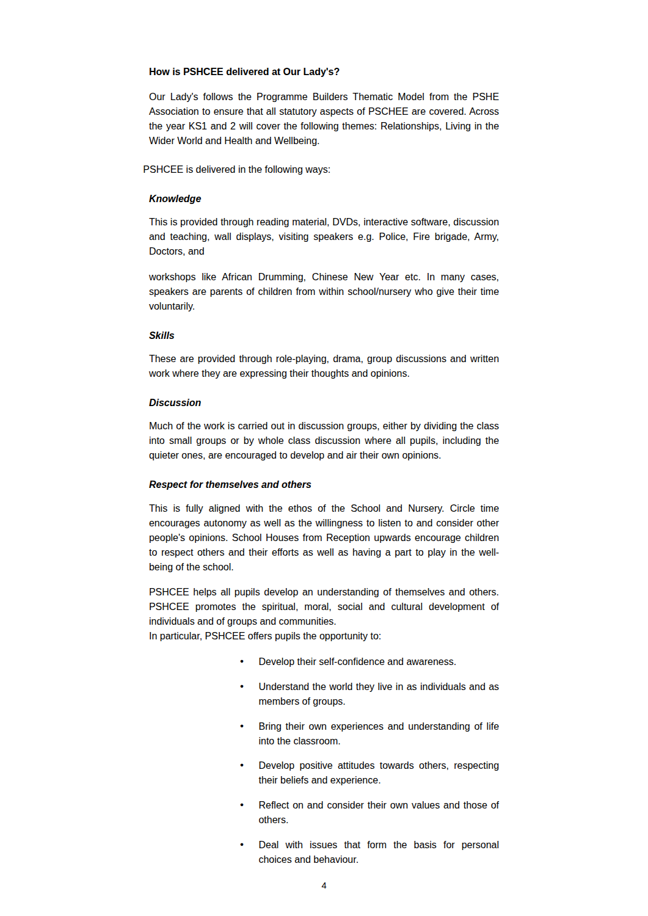How is PSHCEE delivered at Our Lady's?
Our Lady's follows the Programme Builders Thematic Model from the PSHE Association to ensure that all statutory aspects of PSCHEE are covered. Across the year KS1 and 2 will cover the following themes: Relationships, Living in the Wider World and Health and Wellbeing.
PSHCEE is delivered in the following ways:
Knowledge
This is provided through reading material, DVDs, interactive software, discussion and teaching, wall displays, visiting speakers e.g. Police, Fire brigade, Army, Doctors, and
workshops like African Drumming, Chinese New Year etc. In many cases, speakers are parents of children from within school/nursery who give their time voluntarily.
Skills
These are provided through role-playing, drama, group discussions and written work where they are expressing their thoughts and opinions.
Discussion
Much of the work is carried out in discussion groups, either by dividing the class into small groups or by whole class discussion where all pupils, including the quieter ones, are encouraged to develop and air their own opinions.
Respect for themselves and others
This is fully aligned with the ethos of the School and Nursery. Circle time encourages autonomy as well as the willingness to listen to and consider other people's opinions. School Houses from Reception upwards encourage children to respect others and their efforts as well as having a part to play in the well-being of the school.
PSHCEE helps all pupils develop an understanding of themselves and others. PSHCEE promotes the spiritual, moral, social and cultural development of individuals and of groups and communities.
In particular, PSHCEE offers pupils the opportunity to:
Develop their self-confidence and awareness.
Understand the world they live in as individuals and as members of groups.
Bring their own experiences and understanding of life into the classroom.
Develop positive attitudes towards others, respecting their beliefs and experience.
Reflect on and consider their own values and those of others.
Deal with issues that form the basis for personal choices and behaviour.
4